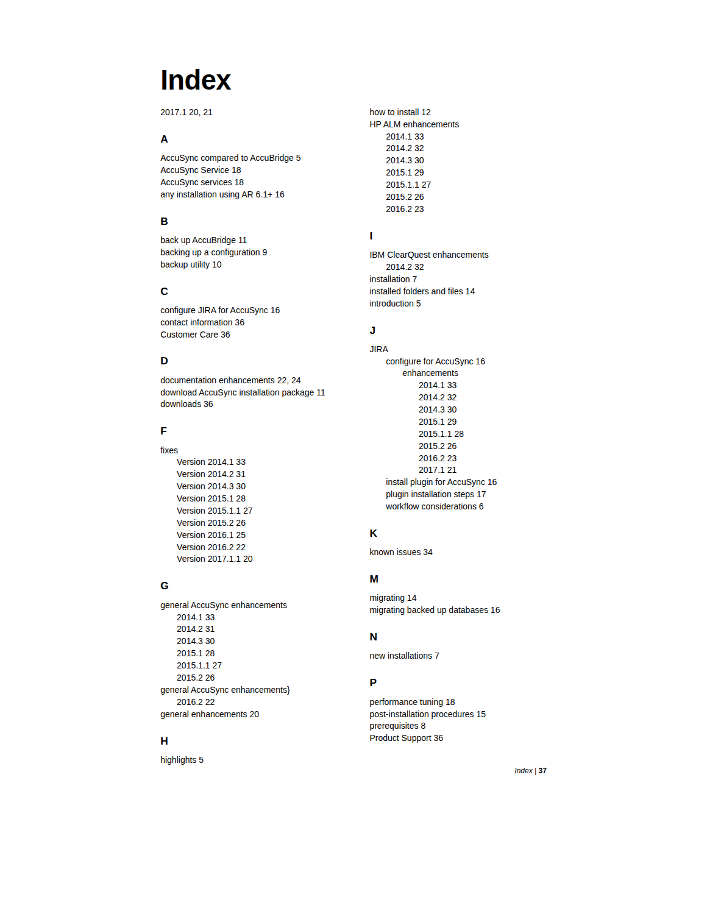Index
2017.1 20, 21
A
AccuSync compared to AccuBridge 5
AccuSync Service 18
AccuSync services 18
any installation using AR 6.1+ 16
B
back up AccuBridge 11
backing up a configuration 9
backup utility 10
C
configure JIRA for AccuSync 16
contact information 36
Customer Care 36
D
documentation enhancements 22, 24
download AccuSync installation package 11
downloads 36
F
fixes
Version 2014.1 33
Version 2014.2 31
Version 2014.3 30
Version 2015.1 28
Version 2015.1.1 27
Version 2015.2 26
Version 2016.1 25
Version 2016.2 22
Version 2017.1.1 20
G
general AccuSync enhancements
2014.1 33
2014.2 31
2014.3 30
2015.1 28
2015.1.1 27
2015.2 26
general AccuSync enhancements}
2016.2 22
general enhancements 20
H
highlights 5
how to install 12
HP ALM enhancements
2014.1 33
2014.2 32
2014.3 30
2015.1 29
2015.1.1 27
2015.2 26
2016.2 23
I
IBM ClearQuest enhancements
2014.2 32
installation 7
installed folders and files 14
introduction 5
J
JIRA
configure for AccuSync 16
enhancements
2014.1 33
2014.2 32
2014.3 30
2015.1 29
2015.1.1 28
2015.2 26
2016.2 23
2017.1 21
install plugin for AccuSync 16
plugin installation steps 17
workflow considerations 6
K
known issues 34
M
migrating 14
migrating backed up databases 16
N
new installations 7
P
performance tuning 18
post-installation procedures 15
prerequisites 8
Product Support 36
Index | 37